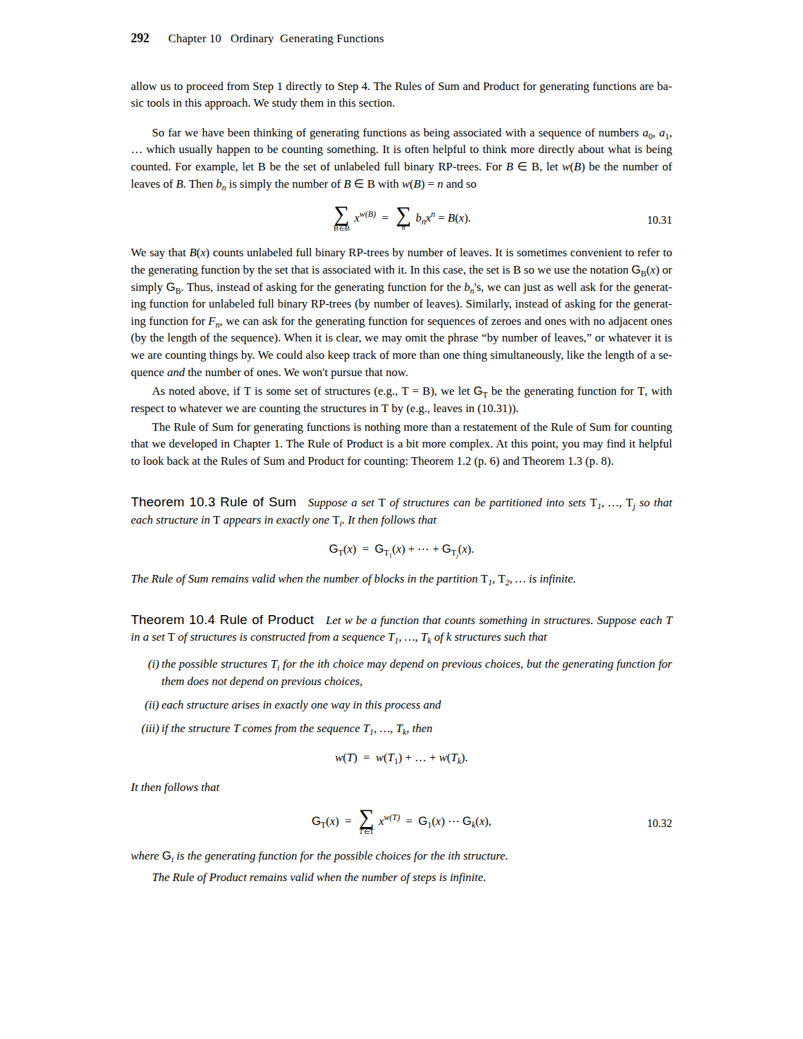292 Chapter 10 Ordinary Generating Functions
allow us to proceed from Step 1 directly to Step 4. The Rules of Sum and Product for generating functions are basic tools in this approach. We study them in this section.
So far we have been thinking of generating functions as being associated with a sequence of numbers a0, a1, … which usually happen to be counting something. It is often helpful to think more directly about what is being counted. For example, let B be the set of unlabeled full binary RP-trees. For B ∈ B, let w(B) be the number of leaves of B. Then bn is simply the number of B ∈ B with w(B) = n and so
∑B∈B xw(B) = ∑n bnxn = B(x). 10.31
We say that B(x) counts unlabeled full binary RP-trees by number of leaves. It is sometimes convenient to refer to the generating function by the set that is associated with it. In this case, the set is B so we use the notation GB(x) or simply GB. Thus, instead of asking for the generating function for the bn's, we can just as well ask for the generating function for unlabeled full binary RP-trees (by number of leaves). Similarly, instead of asking for the generating function for Fn, we can ask for the generating function for sequences of zeroes and ones with no adjacent ones (by the length of the sequence). When it is clear, we may omit the phrase “by number of leaves,” or whatever it is we are counting things by. We could also keep track of more than one thing simultaneously, like the length of a sequence and the number of ones. We won't pursue that now.
As noted above, if T is some set of structures (e.g., T = B), we let GT be the generating function for T, with respect to whatever we are counting the structures in T by (e.g., leaves in (10.31)).
The Rule of Sum for generating functions is nothing more than a restatement of the Rule of Sum for counting that we developed in Chapter 1. The Rule of Product is a bit more complex. At this point, you may find it helpful to look back at the Rules of Sum and Product for counting: Theorem 1.2 (p. 6) and Theorem 1.3 (p. 8).
Theorem 10.3 Rule of Sum Suppose a set T of structures can be partitioned into sets T1, …, Tj so that each structure in T appears in exactly one Ti. It then follows that
GT(x) = GT1(x) + ⋯ + GTj(x).
The Rule of Sum remains valid when the number of blocks in the partition T1, T2, … is infinite.
Theorem 10.4 Rule of Product Let w be a function that counts something in structures. Suppose each T in a set T of structures is constructed from a sequence T1, …, Tk of k structures such that
(i) the possible structures Ti for the ith choice may depend on previous choices, but the generating function for them does not depend on previous choices,
(ii) each structure arises in exactly one way in this process and
(iii) if the structure T comes from the sequence T1, …, Tk, then
w(T) = w(T1) + … + w(Tk).
It then follows that
GT(x) = ∑T∈T xw(T) = G1(x) ⋯ Gk(x), 10.32
where Gi is the generating function for the possible choices for the ith structure.
The Rule of Product remains valid when the number of steps is infinite.